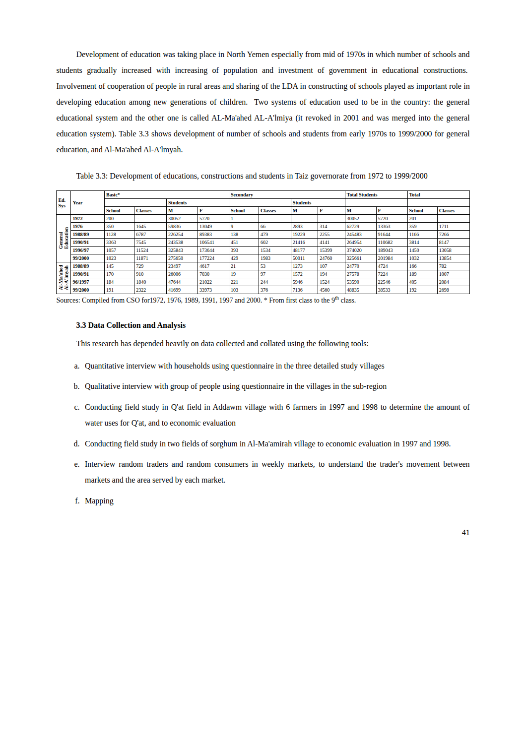Development of education was taking place in North Yemen especially from mid of 1970s in which number of schools and students gradually increased with increasing of population and investment of government in educational constructions. Involvement of cooperation of people in rural areas and sharing of the LDA in constructing of schools played as important role in developing education among new generations of children. Two systems of education used to be in the country: the general educational system and the other one is called AL-Ma'ahed AL-A'lmiya (it revoked in 2001 and was merged into the general education system). Table 3.3 shows development of number of schools and students from early 1970s to 1999/2000 for general education, and Al-Ma'ahed Al-A'lmyah.
Table 3.3: Development of educations, constructions and students in Taiz governorate from 1972 to 1999/2000
| Ed. Sys | Year | Basic* | Secondary | Total Students | Total |
| --- | --- | --- | --- | --- | --- |
| | Students | | Students | | |
| School | Classes | M | F | School | Classes | M | F | M | F | School | Classes |
| General Education | 1972 | 200 | -- | 30052 | 5720 | 1 | | | | 30052 | 5720 | 201 | |
| 1976 | 350 | 1645 | 59836 | 13049 | 9 | 66 | 2893 | 314 | 62729 | 13363 | 359 | 1711 |
| 1988/89 | 1128 | 6787 | 226254 | 89383 | 138 | 479 | 19229 | 2255 | 245483 | 91644 | 1166 | 7266 |
| 1990/91 | 3363 | 7545 | 243538 | 106541 | 451 | 602 | 21416 | 4141 | 264954 | 110682 | 3814 | 8147 |
| 1996/97 | 1057 | 11524 | 325843 | 173644 | 393 | 1534 | 48177 | 15399 | 374020 | 189043 | 1450 | 13058 |
| 99/2000 | 1023 | 11871 | 275650 | 177224 | 429 | 1983 | 50011 | 24760 | 325661 | 201984 | 1032 | 13854 |
| Al-Ma'ahed Al-A'lmyah | 1988/89 | 145 | 729 | 23497 | 4617 | 21 | 53 | 1273 | 107 | 24770 | 4724 | 166 | 782 |
| 1990/91 | 170 | 910 | 26006 | 7030 | 19 | 97 | 1572 | 194 | 27578 | 7224 | 189 | 1007 |
| 96/1997 | 184 | 1840 | 47644 | 21022 | 221 | 244 | 5946 | 1524 | 53590 | 22546 | 405 | 2084 |
| 99/2000 | 191 | 2322 | 41699 | 33973 | 103 | 376 | 7136 | 4560 | 48835 | 38533 | 192 | 2698 |
Sources: Compiled from CSO for1972, 1976, 1989, 1991, 1997 and 2000. * From first class to the 9th class.
3.3 Data Collection and Analysis
This research has depended heavily on data collected and collated using the following tools:
Quantitative interview with households using questionnaire in the three detailed study villages
Qualitative interview with group of people using questionnaire in the villages in the sub-region
Conducting field study in Q'at field in Addawm village with 6 farmers in 1997 and 1998 to determine the amount of water uses for Q'at, and to economic evaluation
Conducting field study in two fields of sorghum in Al-Ma'amirah village to economic evaluation in 1997 and 1998.
Interview random traders and random consumers in weekly markets, to understand the trader's movement between markets and the area served by each market.
Mapping
41